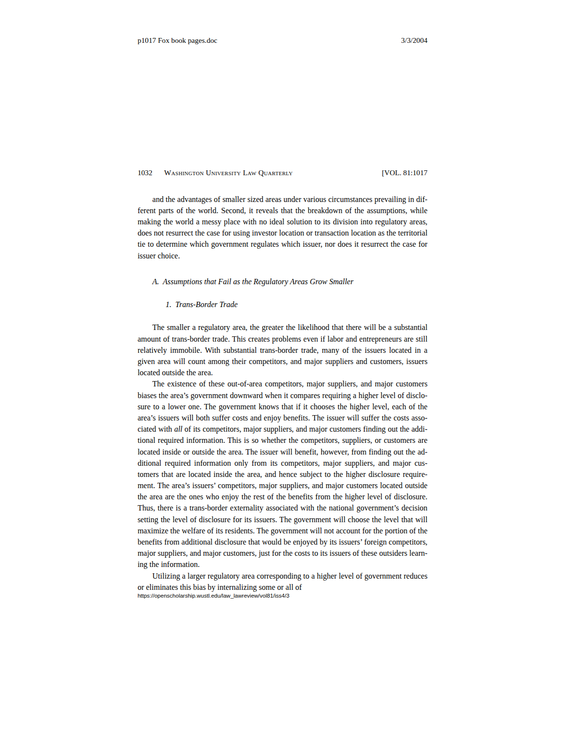p1017 Fox book pages.doc 3/3/2004
1032 Washington University Law Quarterly [VOL. 81:1017
and the advantages of smaller sized areas under various circumstances prevailing in different parts of the world. Second, it reveals that the breakdown of the assumptions, while making the world a messy place with no ideal solution to its division into regulatory areas, does not resurrect the case for using investor location or transaction location as the territorial tie to determine which government regulates which issuer, nor does it resurrect the case for issuer choice.
A. Assumptions that Fail as the Regulatory Areas Grow Smaller
1. Trans-Border Trade
The smaller a regulatory area, the greater the likelihood that there will be a substantial amount of trans-border trade. This creates problems even if labor and entrepreneurs are still relatively immobile. With substantial trans-border trade, many of the issuers located in a given area will count among their competitors, and major suppliers and customers, issuers located outside the area.
The existence of these out-of-area competitors, major suppliers, and major customers biases the area’s government downward when it compares requiring a higher level of disclosure to a lower one. The government knows that if it chooses the higher level, each of the area’s issuers will both suffer costs and enjoy benefits. The issuer will suffer the costs associated with all of its competitors, major suppliers, and major customers finding out the additional required information. This is so whether the competitors, suppliers, or customers are located inside or outside the area. The issuer will benefit, however, from finding out the additional required information only from its competitors, major suppliers, and major customers that are located inside the area, and hence subject to the higher disclosure requirement. The area’s issuers’ competitors, major suppliers, and major customers located outside the area are the ones who enjoy the rest of the benefits from the higher level of disclosure. Thus, there is a trans-border externality associated with the national government’s decision setting the level of disclosure for its issuers. The government will choose the level that will maximize the welfare of its residents. The government will not account for the portion of the benefits from additional disclosure that would be enjoyed by its issuers’ foreign competitors, major suppliers, and major customers, just for the costs to its issuers of these outsiders learning the information.
Utilizing a larger regulatory area corresponding to a higher level of government reduces or eliminates this bias by internalizing some or all of
https://openscholarship.wustl.edu/law_lawreview/vol81/iss4/3